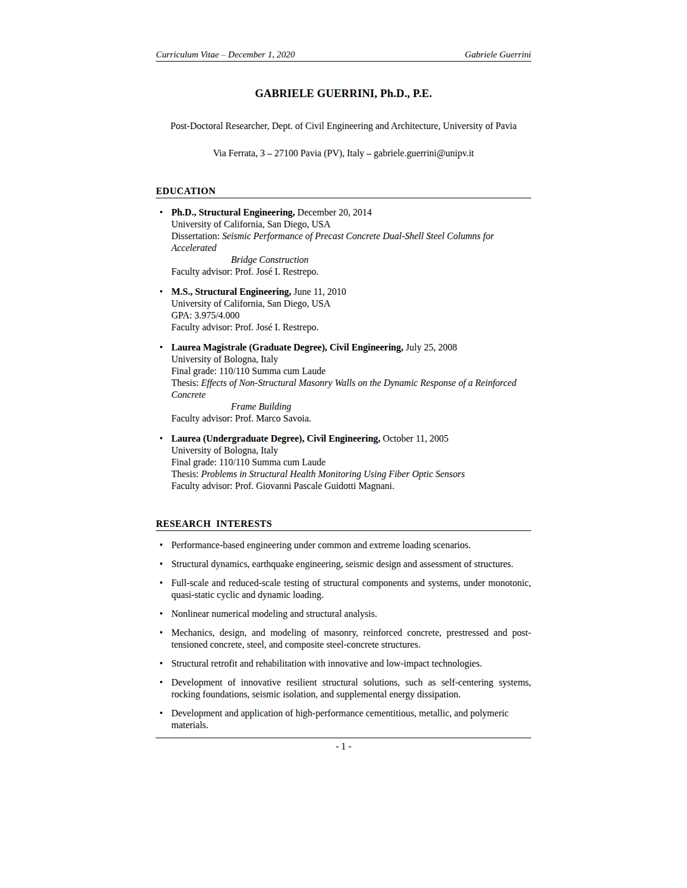Curriculum Vitae – December 1, 2020
Gabriele Guerrini
GABRIELE GUERRINI, Ph.D., P.E.
Post-Doctoral Researcher, Dept. of Civil Engineering and Architecture, University of Pavia
Via Ferrata, 3 – 27100 Pavia (PV), Italy – gabriele.guerrini@unipv.it
EDUCATION
Ph.D., Structural Engineering, December 20, 2014 University of California, San Diego, USA Dissertation: Seismic Performance of Precast Concrete Dual-Shell Steel Columns for Accelerated Bridge Construction Faculty advisor: Prof. José I. Restrepo.
M.S., Structural Engineering, June 11, 2010 University of California, San Diego, USA GPA: 3.975/4.000 Faculty advisor: Prof. José I. Restrepo.
Laurea Magistrale (Graduate Degree), Civil Engineering, July 25, 2008 University of Bologna, Italy Final grade: 110/110 Summa cum Laude Thesis: Effects of Non-Structural Masonry Walls on the Dynamic Response of a Reinforced Concrete Frame Building Faculty advisor: Prof. Marco Savoia.
Laurea (Undergraduate Degree), Civil Engineering, October 11, 2005 University of Bologna, Italy Final grade: 110/110 Summa cum Laude Thesis: Problems in Structural Health Monitoring Using Fiber Optic Sensors Faculty advisor: Prof. Giovanni Pascale Guidotti Magnani.
RESEARCH INTERESTS
Performance-based engineering under common and extreme loading scenarios.
Structural dynamics, earthquake engineering, seismic design and assessment of structures.
Full-scale and reduced-scale testing of structural components and systems, under monotonic, quasi-static cyclic and dynamic loading.
Nonlinear numerical modeling and structural analysis.
Mechanics, design, and modeling of masonry, reinforced concrete, prestressed and post-tensioned concrete, steel, and composite steel-concrete structures.
Structural retrofit and rehabilitation with innovative and low-impact technologies.
Development of innovative resilient structural solutions, such as self-centering systems, rocking foundations, seismic isolation, and supplemental energy dissipation.
Development and application of high-performance cementitious, metallic, and polymeric materials.
- 1 -